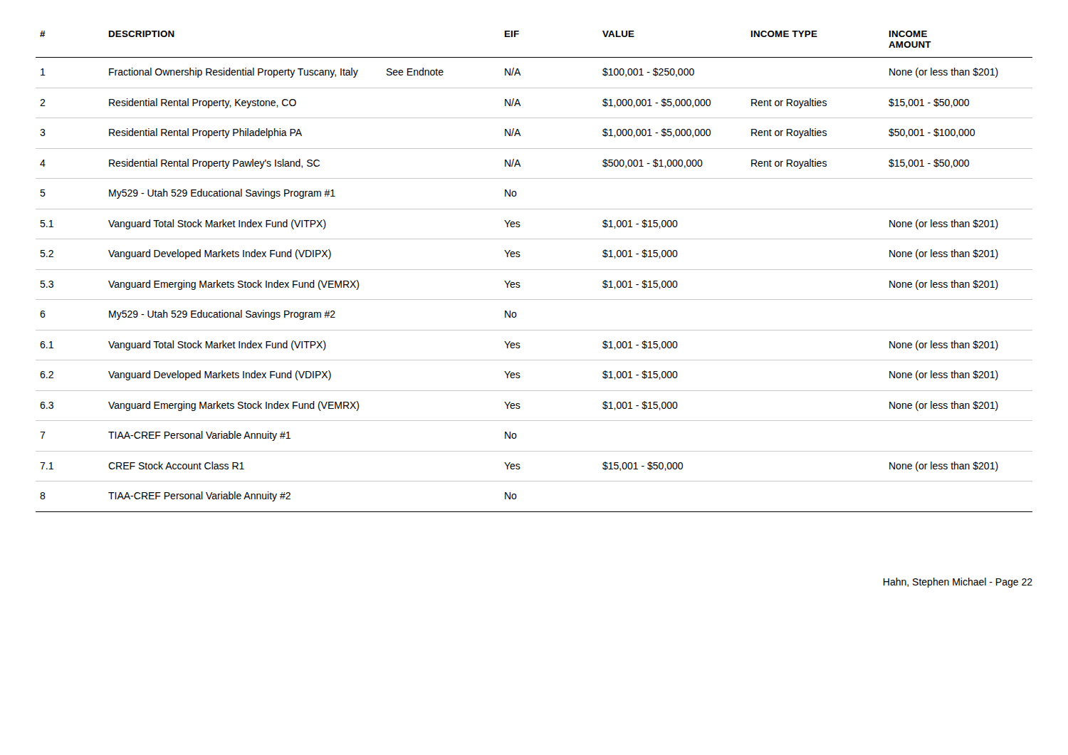| # | DESCRIPTION | | EIF | VALUE | INCOME TYPE | INCOME AMOUNT |
| --- | --- | --- | --- | --- | --- | --- |
| 1 | Fractional Ownership Residential Property Tuscany, Italy | See Endnote | N/A | $100,001 - $250,000 | | None (or less than $201) |
| 2 | Residential Rental Property, Keystone, CO | | N/A | $1,000,001 - $5,000,000 | Rent or Royalties | $15,001 - $50,000 |
| 3 | Residential Rental Property Philadelphia PA | | N/A | $1,000,001 - $5,000,000 | Rent or Royalties | $50,001 - $100,000 |
| 4 | Residential Rental Property Pawley's Island, SC | | N/A | $500,001 - $1,000,000 | Rent or Royalties | $15,001 - $50,000 |
| 5 | My529 - Utah 529 Educational Savings Program #1 | | No | | | |
| 5.1 | Vanguard Total Stock Market Index Fund (VITPX) | | Yes | $1,001 - $15,000 | | None (or less than $201) |
| 5.2 | Vanguard Developed Markets Index Fund (VDIPX) | | Yes | $1,001 - $15,000 | | None (or less than $201) |
| 5.3 | Vanguard Emerging Markets Stock Index Fund (VEMRX) | | Yes | $1,001 - $15,000 | | None (or less than $201) |
| 6 | My529 - Utah 529 Educational Savings Program #2 | | No | | | |
| 6.1 | Vanguard Total Stock Market Index Fund (VITPX) | | Yes | $1,001 - $15,000 | | None (or less than $201) |
| 6.2 | Vanguard Developed Markets Index Fund (VDIPX) | | Yes | $1,001 - $15,000 | | None (or less than $201) |
| 6.3 | Vanguard Emerging Markets Stock Index Fund (VEMRX) | | Yes | $1,001 - $15,000 | | None (or less than $201) |
| 7 | TIAA-CREF Personal Variable Annuity #1 | | No | | | |
| 7.1 | CREF Stock Account Class R1 | | Yes | $15,001 - $50,000 | | None (or less than $201) |
| 8 | TIAA-CREF Personal Variable Annuity #2 | | No | | | |
Hahn, Stephen Michael - Page 22